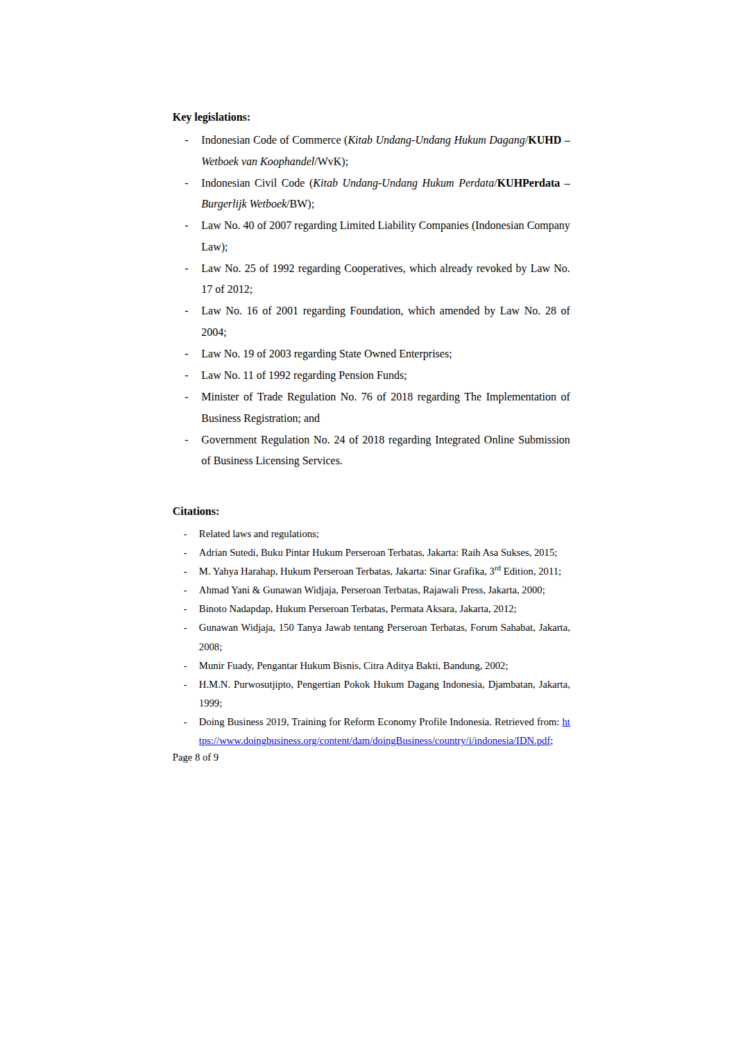Key legislations:
Indonesian Code of Commerce (Kitab Undang-Undang Hukum Dagang/KUHD – Wetboek van Koophandel/WvK);
Indonesian Civil Code (Kitab Undang-Undang Hukum Perdata/KUHPerdata – Burgerlijk Wetboek/BW);
Law No. 40 of 2007 regarding Limited Liability Companies (Indonesian Company Law);
Law No. 25 of 1992 regarding Cooperatives, which already revoked by Law No. 17 of 2012;
Law No. 16 of 2001 regarding Foundation, which amended by Law No. 28 of 2004;
Law No. 19 of 2003 regarding State Owned Enterprises;
Law No. 11 of 1992 regarding Pension Funds;
Minister of Trade Regulation No. 76 of 2018 regarding The Implementation of Business Registration; and
Government Regulation No. 24 of 2018 regarding Integrated Online Submission of Business Licensing Services.
Citations:
Related laws and regulations;
Adrian Sutedi, Buku Pintar Hukum Perseroan Terbatas, Jakarta: Raih Asa Sukses, 2015;
M. Yahya Harahap, Hukum Perseroan Terbatas, Jakarta: Sinar Grafika, 3rd Edition, 2011;
Ahmad Yani & Gunawan Widjaja, Perseroan Terbatas, Rajawali Press, Jakarta, 2000;
Binoto Nadapdap, Hukum Perseroan Terbatas, Permata Aksara, Jakarta, 2012;
Gunawan Widjaja, 150 Tanya Jawab tentang Perseroan Terbatas, Forum Sahabat, Jakarta, 2008;
Munir Fuady, Pengantar Hukum Bisnis, Citra Aditya Bakti, Bandung, 2002;
H.M.N. Purwosutjipto, Pengertian Pokok Hukum Dagang Indonesia, Djambatan, Jakarta, 1999;
Doing Business 2019, Training for Reform Economy Profile Indonesia. Retrieved from: https://www.doingbusiness.org/content/dam/doingBusiness/country/i/indonesia/IDN.pdf;
Page 8 of 9